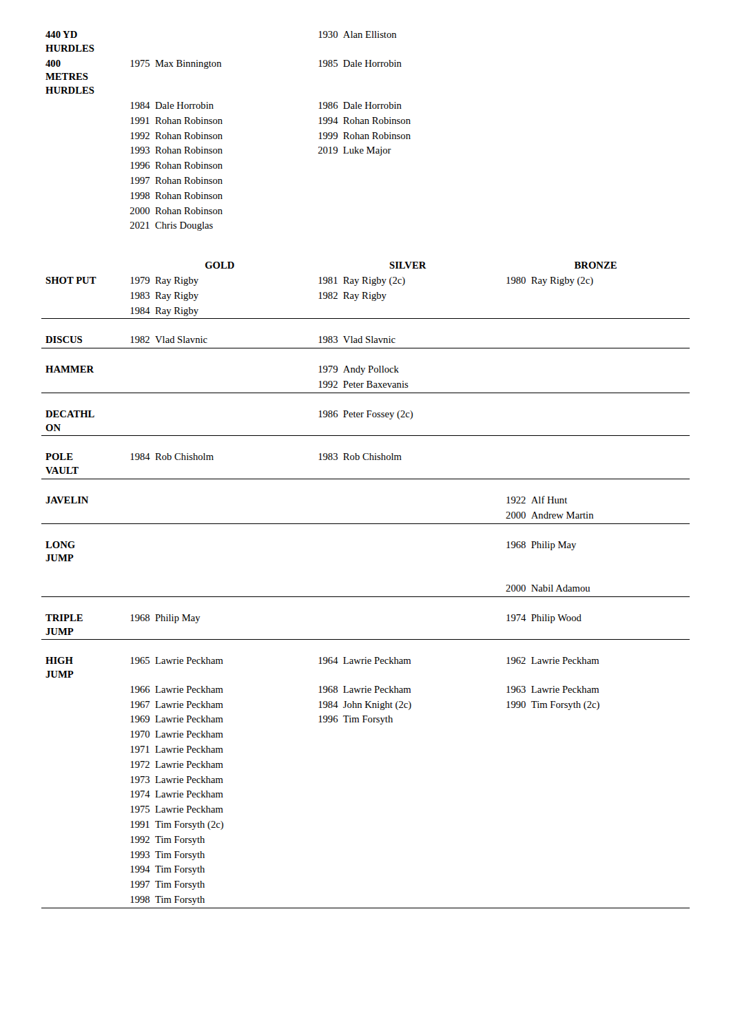| 440 YD HURDLES | | 1930 Alan Elliston | |
| 400 METRES HURDLES | 1975 Max Binnington | 1985 Dale Horrobin | |
| | 1984 Dale Horrobin | 1986 Dale Horrobin | |
| | 1991 Rohan Robinson | 1994 Rohan Robinson | |
| | 1992 Rohan Robinson | 1999 Rohan Robinson | |
| | 1993 Rohan Robinson | 2019 Luke Major | |
| | 1996 Rohan Robinson | | |
| | 1997 Rohan Robinson | | |
| | 1998 Rohan Robinson | | |
| | 2000 Rohan Robinson | | |
| | 2021 Chris Douglas | | |
| | GOLD | SILVER | BRONZE |
| --- | --- | --- | --- |
| SHOT PUT | 1979 Ray Rigby | 1981 Ray Rigby (2c) | 1980 Ray Rigby (2c) |
| | 1983 Ray Rigby | 1982 Ray Rigby | |
| | 1984 Ray Rigby | | |
| DISCUS | 1982 Vlad Slavnic | 1983 Vlad Slavnic | |
| HAMMER | | 1979 Andy Pollock | |
| | | 1992 Peter Baxevanis | |
| DECATHL ON | | 1986 Peter Fossey (2c) | |
| POLE VAULT | 1984 Rob Chisholm | 1983 Rob Chisholm | |
| JAVELIN | | | 1922 Alf Hunt |
| | | | 2000 Andrew Martin |
| LONG JUMP | | | 1968 Philip May |
| | | | 2000 Nabil Adamou |
| TRIPLE JUMP | 1968 Philip May | | 1974 Philip Wood |
| HIGH JUMP | 1965 Lawrie Peckham | 1964 Lawrie Peckham | 1962 Lawrie Peckham |
| | 1966 Lawrie Peckham | 1968 Lawrie Peckham | 1963 Lawrie Peckham |
| | 1967 Lawrie Peckham | 1984 John Knight (2c) | 1990 Tim Forsyth (2c) |
| | 1969 Lawrie Peckham | 1996 Tim Forsyth | |
| | 1970 Lawrie Peckham | | |
| | 1971 Lawrie Peckham | | |
| | 1972 Lawrie Peckham | | |
| | 1973 Lawrie Peckham | | |
| | 1974 Lawrie Peckham | | |
| | 1975 Lawrie Peckham | | |
| | 1991 Tim Forsyth (2c) | | |
| | 1992 Tim Forsyth | | |
| | 1993 Tim Forsyth | | |
| | 1994 Tim Forsyth | | |
| | 1997 Tim Forsyth | | |
| | 1998 Tim Forsyth | | |